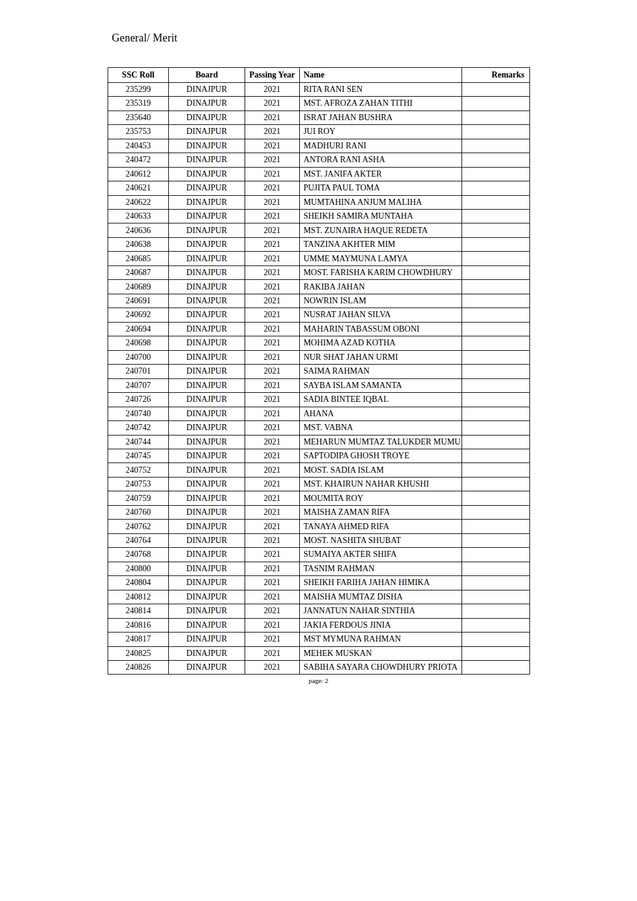General/ Merit
| SSC Roll | Board | Passing Year | Name | Remarks |
| --- | --- | --- | --- | --- |
| 235299 | DINAJPUR | 2021 | RITA RANI SEN | |
| 235319 | DINAJPUR | 2021 | MST. AFROZA ZAHAN TITHI | |
| 235640 | DINAJPUR | 2021 | ISRAT JAHAN BUSHRA | |
| 235753 | DINAJPUR | 2021 | JUI ROY | |
| 240453 | DINAJPUR | 2021 | MADHURI RANI | |
| 240472 | DINAJPUR | 2021 | ANTORA RANI ASHA | |
| 240612 | DINAJPUR | 2021 | MST. JANIFA AKTER | |
| 240621 | DINAJPUR | 2021 | PUJITA PAUL TOMA | |
| 240622 | DINAJPUR | 2021 | MUMTAHINA ANJUM MALIHA | |
| 240633 | DINAJPUR | 2021 | SHEIKH SAMIRA MUNTAHA | |
| 240636 | DINAJPUR | 2021 | MST. ZUNAIRA HAQUE REDETA | |
| 240638 | DINAJPUR | 2021 | TANZINA AKHTER MIM | |
| 240685 | DINAJPUR | 2021 | UMME MAYMUNA LAMYA | |
| 240687 | DINAJPUR | 2021 | MOST. FARISHA KARIM CHOWDHURY | |
| 240689 | DINAJPUR | 2021 | RAKIBA JAHAN | |
| 240691 | DINAJPUR | 2021 | NOWRIN ISLAM | |
| 240692 | DINAJPUR | 2021 | NUSRAT JAHAN SILVA | |
| 240694 | DINAJPUR | 2021 | MAHARIN TABASSUM OBONI | |
| 240698 | DINAJPUR | 2021 | MOHIMA AZAD KOTHA | |
| 240700 | DINAJPUR | 2021 | NUR SHAT JAHAN URMI | |
| 240701 | DINAJPUR | 2021 | SAIMA RAHMAN | |
| 240707 | DINAJPUR | 2021 | SAYBA ISLAM SAMANTA | |
| 240726 | DINAJPUR | 2021 | SADIA BINTEE IQBAL | |
| 240740 | DINAJPUR | 2021 | AHANA | |
| 240742 | DINAJPUR | 2021 | MST. VABNA | |
| 240744 | DINAJPUR | 2021 | MEHARUN MUMTAZ TALUKDER MUMU | |
| 240745 | DINAJPUR | 2021 | SAPTODIPA GHOSH TROYE | |
| 240752 | DINAJPUR | 2021 | MOST. SADIA ISLAM | |
| 240753 | DINAJPUR | 2021 | MST. KHAIRUN NAHAR KHUSHI | |
| 240759 | DINAJPUR | 2021 | MOUMITA ROY | |
| 240760 | DINAJPUR | 2021 | MAISHA ZAMAN RIFA | |
| 240762 | DINAJPUR | 2021 | TANAYA AHMED RIFA | |
| 240764 | DINAJPUR | 2021 | MOST. NASHITA SHUBAT | |
| 240768 | DINAJPUR | 2021 | SUMAIYA AKTER SHIFA | |
| 240800 | DINAJPUR | 2021 | TASNIM RAHMAN | |
| 240804 | DINAJPUR | 2021 | SHEIKH FARIHA JAHAN HIMIKA | |
| 240812 | DINAJPUR | 2021 | MAISHA MUMTAZ DISHA | |
| 240814 | DINAJPUR | 2021 | JANNATUN NAHAR SINTHIA | |
| 240816 | DINAJPUR | 2021 | JAKIA FERDOUS JINIA | |
| 240817 | DINAJPUR | 2021 | MST MYMUNA RAHMAN | |
| 240825 | DINAJPUR | 2021 | MEHEK MUSKAN | |
| 240826 | DINAJPUR | 2021 | SABIHA SAYARA CHOWDHURY PRIOTA | |
page: 2